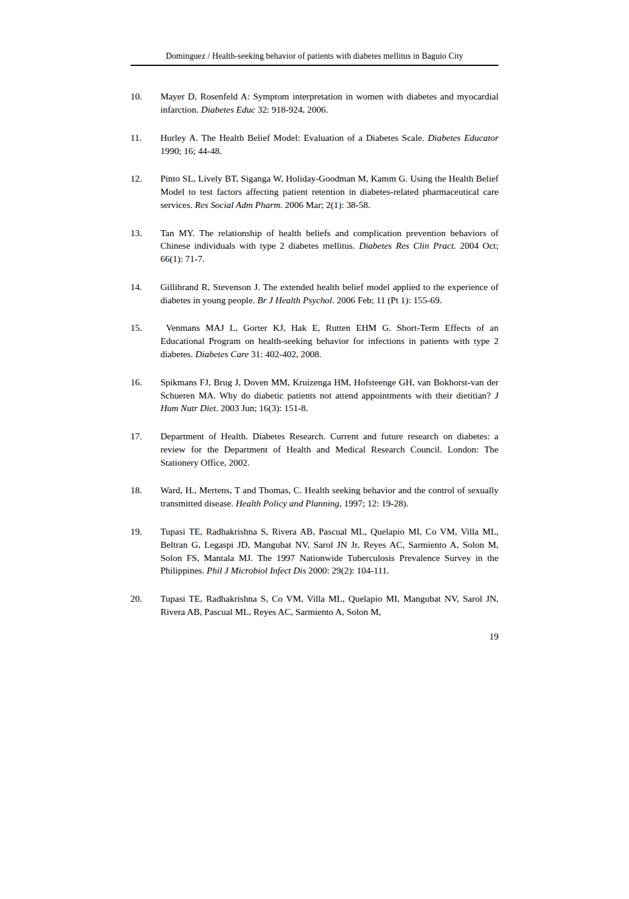Dominguez / Health-seeking behavior of patients with diabetes mellitus in Baguio City
10. Mayer D, Rosenfeld A: Symptom interpretation in women with diabetes and myocardial infarction. Diabetes Educ 32: 918-924, 2006.
11. Hurley A. The Health Belief Model: Evaluation of a Diabetes Scale. Diabetes Educator 1990; 16; 44-48.
12. Pinto SL, Lively BT, Siganga W, Holiday-Goodman M, Kamm G. Using the Health Belief Model to test factors affecting patient retention in diabetes-related pharmaceutical care services. Res Social Adm Pharm. 2006 Mar; 2(1): 38-58.
13. Tan MY. The relationship of health beliefs and complication prevention behaviors of Chinese individuals with type 2 diabetes mellitus. Diabetes Res Clin Pract. 2004 Oct; 66(1): 71-7.
14. Gillibrand R, Stevenson J. The extended health belief model applied to the experience of diabetes in young people. Br J Health Psychol. 2006 Feb; 11 (Pt 1): 155-69.
15. Venmans MAJ L, Gorter KJ, Hak E, Rutten EHM G. Short-Term Effects of an Educational Program on health-seeking behavior for infections in patients with type 2 diabetes. Diabetes Care 31: 402-402, 2008.
16. Spikmans FJ, Brug J, Doven MM, Kruizenga HM, Hofsteenge GH, van Bokhorst-van der Schueren MA. Why do diabetic patients not attend appointments with their dietitian? J Hum Nutr Diet. 2003 Jun; 16(3): 151-8.
17. Department of Health. Diabetes Research. Current and future research on diabetes: a review for the Department of Health and Medical Research Council. London: The Stationery Office, 2002.
18. Ward, H., Mertens, T and Thomas, C. Health seeking behavior and the control of sexually transmitted disease. Health Policy and Planning, 1997; 12: 19-28).
19. Tupasi TE, Radhakrishna S, Rivera AB, Pascual ML, Quelapio MI, Co VM, Villa ML, Beltran G, Legaspi JD, Mangubat NV, Sarol JN Jr, Reyes AC, Sarmiento A, Solon M, Solon FS, Mantala MJ. The 1997 Nationwide Tuberculosis Prevalence Survey in the Philippines. Phil J Microbiol Infect Dis 2000: 29(2): 104-111.
20. Tupasi TE, Radhakrishna S, Co VM, Villa ML, Quelapio MI, Mangubat NV, Sarol JN, Rivera AB, Pascual ML, Reyes AC, Sarmiento A, Solon M,
19